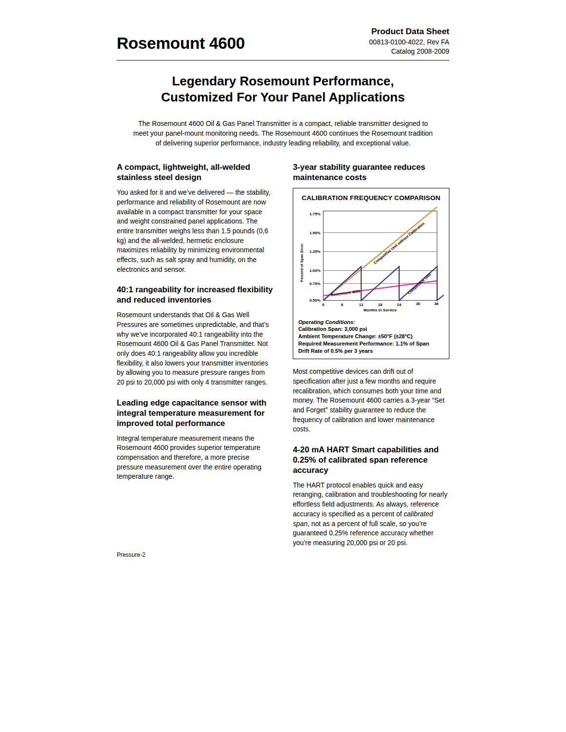Rosemount 4600
Product Data Sheet 00813-0100-4022, Rev FA
Catalog 2008-2009
Legendary Rosemount Performance,
Customized For Your Panel Applications
The Rosemount 4600 Oil & Gas Panel Transmitter is a compact, reliable transmitter designed to meet your panel-mount monitoring needs. The Rosemount 4600 continues the Rosemount tradition of delivering superior performance, industry leading reliability, and exceptional value.
A compact, lightweight, all-welded stainless steel design
You asked for it and we’ve delivered — the stability, performance and reliability of Rosemount are now available in a compact transmitter for your space and weight constrained panel applications. The entire transmitter weighs less than 1.5 pounds (0,6 kg) and the all-welded, hermetic enclosure maximizes reliability by minimizing environmental effects, such as salt spray and humidity, on the electronics and sensor.
40:1 rangeability for increased flexibility and reduced inventories
Rosemount understands that Oil & Gas Well Pressures are sometimes unpredictable, and that’s why we’ve incorporated 40:1 rangeability into the Rosemount 4600 Oil & Gas Panel Transmitter. Not only does 40:1 rangeability allow you incredible flexibility, it also lowers your transmitter inventories by allowing you to measure pressure ranges from 20 psi to 20,000 psi with only 4 transmitter ranges.
Leading edge capacitance sensor with integral temperature measurement for improved total performance
Integral temperature measurement means the Rosemount 4600 provides superior temperature compensation and therefore, a more precise pressure measurement over the entire operating temperature range.
3-year stability guarantee reduces maintenance costs
CALIBRATION FREQUENCY COMPARISON
Percent of Span Error 1.75% 1.50% 1.25% 1.00% 0.75% 0.50% 0 6 12 18 24 30 36 Months in Service Competitive Unit without Calibration Rosemount 4600 Competitive Unit
Operating Conditions:
Calibration Span: 3,000 psi
Ambient Temperature Change: ±50°F (±28°C)
Required Measurement Performance: 1.1% of Span
Drift Rate of 0.5% per 3 years
Most competitive devices can drift out of specification after just a few months and require recalibration, which consumes both your time and money. The Rosemount 4600 carries a 3-year “Set and Forget” stability guarantee to reduce the frequency of calibration and lower maintenance costs.
4-20 mA HART Smart capabilities and 0.25% of calibrated span reference accuracy
The HART protocol enables quick and easy reranging, calibration and troubleshooting for nearly effortless field adjustments. As always, reference accuracy is specified as a percent of calibrated span, not as a percent of full scale, so you’re guaranteed 0.25% reference accuracy whether you’re measuring 20,000 psi or 20 psi.
Pressure-2